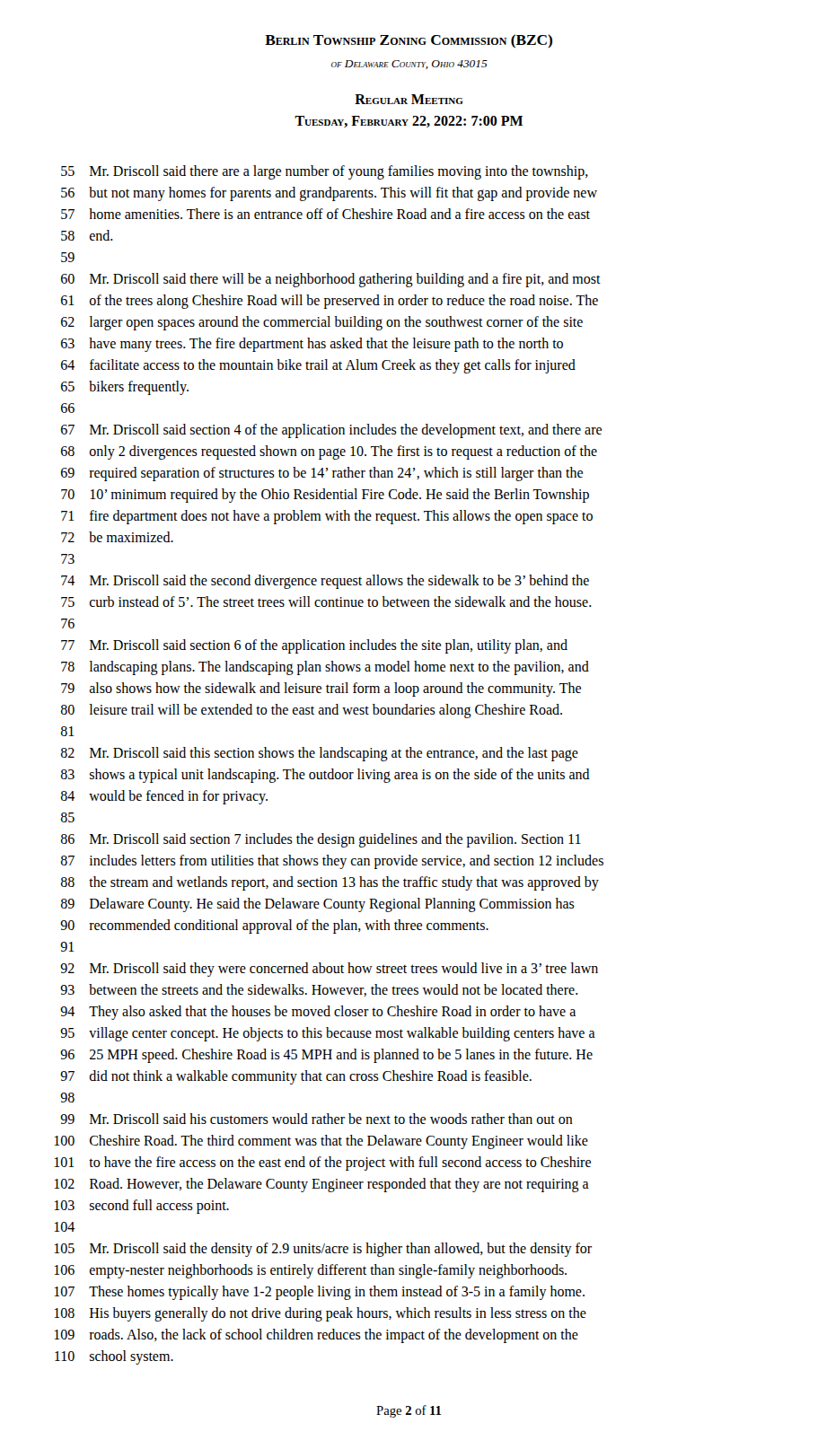Berlin Township Zoning Commission (BZC)
of Delaware County, Ohio 43015
Regular Meeting
Tuesday, February 22, 2022: 7:00 PM
Mr. Driscoll said there are a large number of young families moving into the township,
but not many homes for parents and grandparents. This will fit that gap and provide new
home amenities. There is an entrance off of Cheshire Road and a fire access on the east
end.
Mr. Driscoll said there will be a neighborhood gathering building and a fire pit, and most
of the trees along Cheshire Road will be preserved in order to reduce the road noise. The
larger open spaces around the commercial building on the southwest corner of the site
have many trees. The fire department has asked that the leisure path to the north to
facilitate access to the mountain bike trail at Alum Creek as they get calls for injured
bikers frequently.
Mr. Driscoll said section 4 of the application includes the development text, and there are
only 2 divergences requested shown on page 10. The first is to request a reduction of the
required separation of structures to be 14’ rather than 24’, which is still larger than the
10’ minimum required by the Ohio Residential Fire Code. He said the Berlin Township
fire department does not have a problem with the request. This allows the open space to
be maximized.
Mr. Driscoll said the second divergence request allows the sidewalk to be 3’ behind the
curb instead of 5’. The street trees will continue to between the sidewalk and the house.
Mr. Driscoll said section 6 of the application includes the site plan, utility plan, and
landscaping plans. The landscaping plan shows a model home next to the pavilion, and
also shows how the sidewalk and leisure trail form a loop around the community. The
leisure trail will be extended to the east and west boundaries along Cheshire Road.
Mr. Driscoll said this section shows the landscaping at the entrance, and the last page
shows a typical unit landscaping. The outdoor living area is on the side of the units and
would be fenced in for privacy.
Mr. Driscoll said section 7 includes the design guidelines and the pavilion. Section 11
includes letters from utilities that shows they can provide service, and section 12 includes
the stream and wetlands report, and section 13 has the traffic study that was approved by
Delaware County. He said the Delaware County Regional Planning Commission has
recommended conditional approval of the plan, with three comments.
Mr. Driscoll said they were concerned about how street trees would live in a 3’ tree lawn
between the streets and the sidewalks. However, the trees would not be located there.
They also asked that the houses be moved closer to Cheshire Road in order to have a
village center concept. He objects to this because most walkable building centers have a
25 MPH speed. Cheshire Road is 45 MPH and is planned to be 5 lanes in the future. He
did not think a walkable community that can cross Cheshire Road is feasible.
Mr. Driscoll said his customers would rather be next to the woods rather than out on
Cheshire Road. The third comment was that the Delaware County Engineer would like
to have the fire access on the east end of the project with full second access to Cheshire
Road. However, the Delaware County Engineer responded that they are not requiring a
second full access point.
Mr. Driscoll said the density of 2.9 units/acre is higher than allowed, but the density for
empty-nester neighborhoods is entirely different than single-family neighborhoods.
These homes typically have 1-2 people living in them instead of 3-5 in a family home.
His buyers generally do not drive during peak hours, which results in less stress on the
roads. Also, the lack of school children reduces the impact of the development on the
school system.
Page 2 of 11